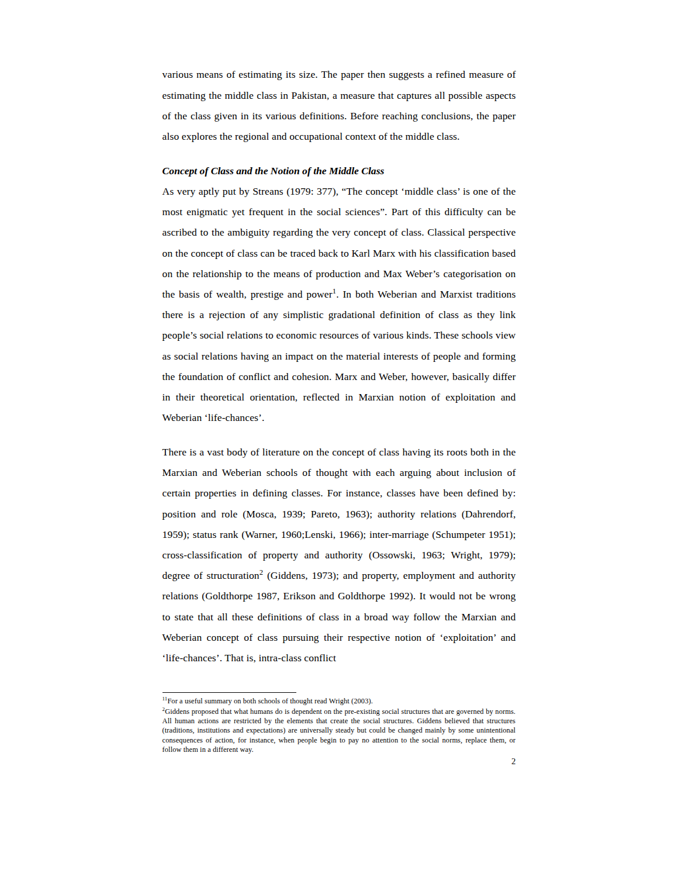various means of estimating its size. The paper then suggests a refined measure of estimating the middle class in Pakistan, a measure that captures all possible aspects of the class given in its various definitions. Before reaching conclusions, the paper also explores the regional and occupational context of the middle class.
Concept of Class and the Notion of the Middle Class
As very aptly put by Streans (1979: 377), “The concept ‘middle class’ is one of the most enigmatic yet frequent in the social sciences”. Part of this difficulty can be ascribed to the ambiguity regarding the very concept of class. Classical perspective on the concept of class can be traced back to Karl Marx with his classification based on the relationship to the means of production and Max Weber’s categorisation on the basis of wealth, prestige and power1. In both Weberian and Marxist traditions there is a rejection of any simplistic gradational definition of class as they link people’s social relations to economic resources of various kinds. These schools view as social relations having an impact on the material interests of people and forming the foundation of conflict and cohesion. Marx and Weber, however, basically differ in their theoretical orientation, reflected in Marxian notion of exploitation and Weberian ‘life-chances’.
There is a vast body of literature on the concept of class having its roots both in the Marxian and Weberian schools of thought with each arguing about inclusion of certain properties in defining classes. For instance, classes have been defined by: position and role (Mosca, 1939; Pareto, 1963); authority relations (Dahrendorf, 1959); status rank (Warner, 1960;Lenski, 1966); inter-marriage (Schumpeter 1951); cross-classification of property and authority (Ossowski, 1963; Wright, 1979); degree of structuration2 (Giddens, 1973); and property, employment and authority relations (Goldthorpe 1987, Erikson and Goldthorpe 1992). It would not be wrong to state that all these definitions of class in a broad way follow the Marxian and Weberian concept of class pursuing their respective notion of ‘exploitation’ and ‘life-chances’. That is, intra-class conflict
11For a useful summary on both schools of thought read Wright (2003).
2Giddens proposed that what humans do is dependent on the pre-existing social structures that are governed by norms. All human actions are restricted by the elements that create the social structures. Giddens believed that structures (traditions, institutions and expectations) are universally steady but could be changed mainly by some unintentional consequences of action, for instance, when people begin to pay no attention to the social norms, replace them, or follow them in a different way.
2